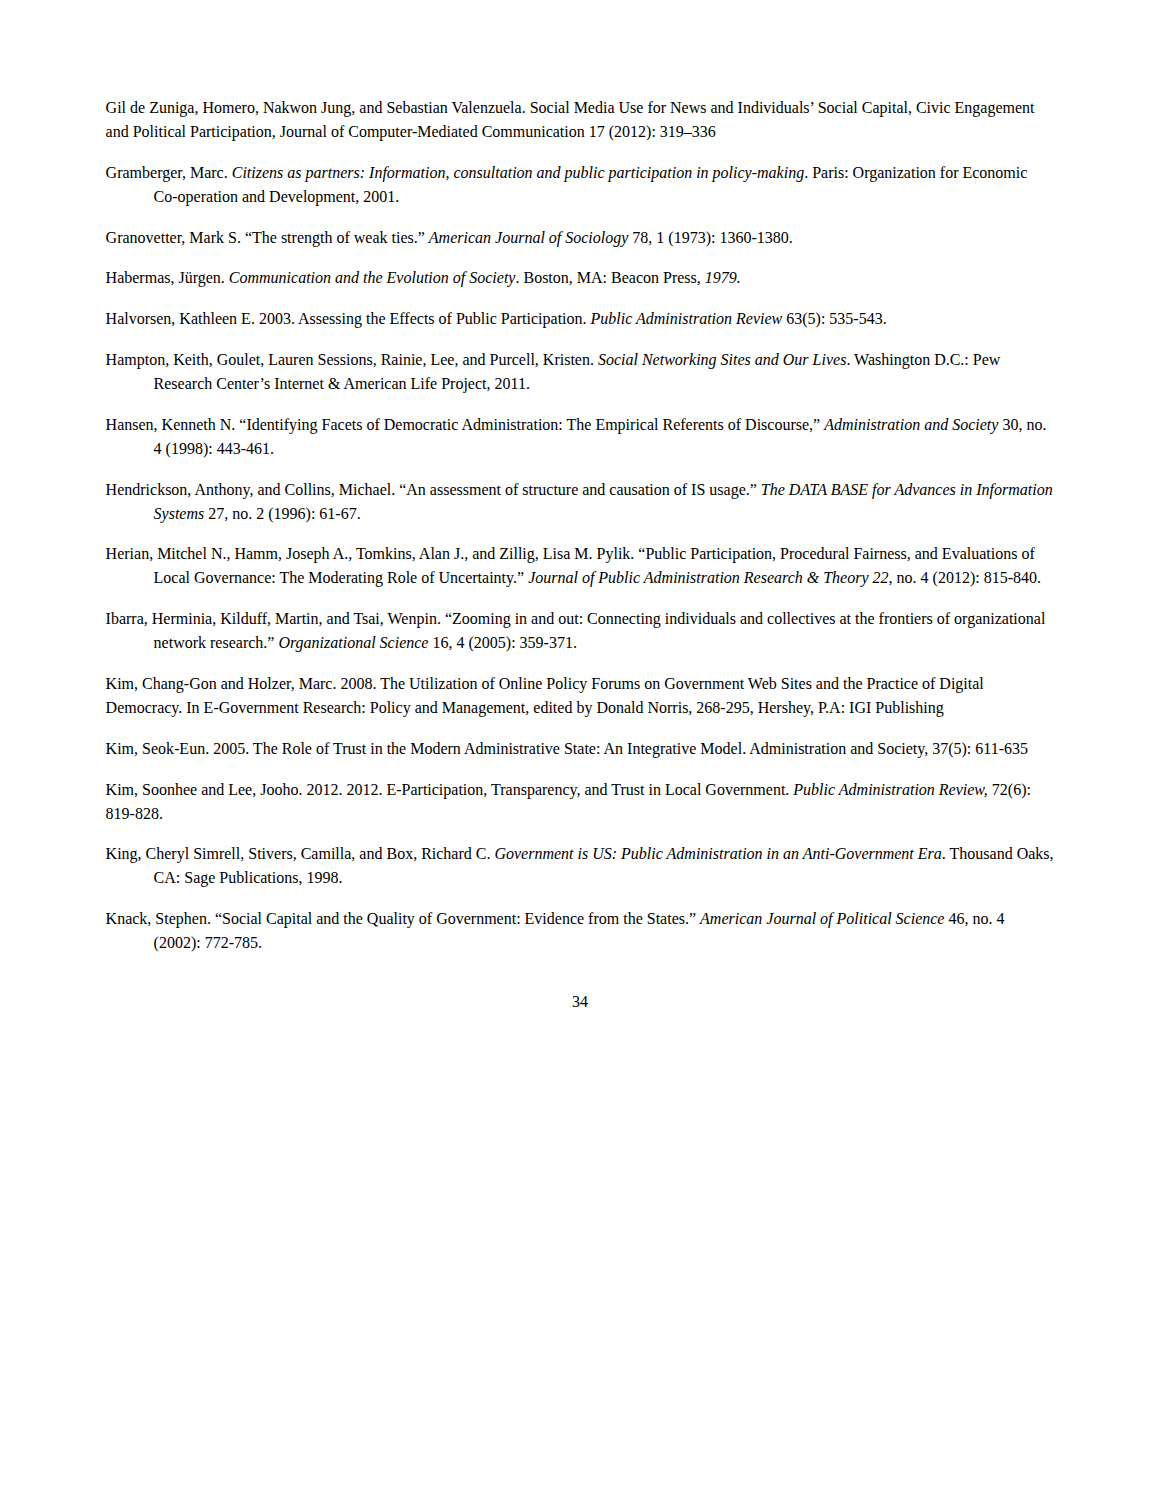Gil de Zuniga, Homero, Nakwon Jung, and Sebastian Valenzuela. Social Media Use for News and Individuals’ Social Capital, Civic Engagement and Political Participation, Journal of Computer-Mediated Communication 17 (2012): 319–336
Gramberger, Marc. Citizens as partners: Information, consultation and public participation in policy-making. Paris: Organization for Economic Co-operation and Development, 2001.
Granovetter, Mark S. “The strength of weak ties.” American Journal of Sociology 78, 1 (1973): 1360-1380.
Habermas, Jürgen. Communication and the Evolution of Society. Boston, MA: Beacon Press, 1979.
Halvorsen, Kathleen E. 2003. Assessing the Effects of Public Participation. Public Administration Review 63(5): 535-543.
Hampton, Keith, Goulet, Lauren Sessions, Rainie, Lee, and Purcell, Kristen. Social Networking Sites and Our Lives. Washington D.C.: Pew Research Center’s Internet & American Life Project, 2011.
Hansen, Kenneth N. “Identifying Facets of Democratic Administration: The Empirical Referents of Discourse,” Administration and Society 30, no. 4 (1998): 443-461.
Hendrickson, Anthony, and Collins, Michael. “An assessment of structure and causation of IS usage.” The DATA BASE for Advances in Information Systems 27, no. 2 (1996): 61-67.
Herian, Mitchel N., Hamm, Joseph A., Tomkins, Alan J., and Zillig, Lisa M. Pylik. “Public Participation, Procedural Fairness, and Evaluations of Local Governance: The Moderating Role of Uncertainty.” Journal of Public Administration Research & Theory 22, no. 4 (2012): 815-840.
Ibarra, Herminia, Kilduff, Martin, and Tsai, Wenpin. “Zooming in and out: Connecting individuals and collectives at the frontiers of organizational network research.” Organizational Science 16, 4 (2005): 359-371.
Kim, Chang-Gon and Holzer, Marc. 2008. The Utilization of Online Policy Forums on Government Web Sites and the Practice of Digital Democracy. In E-Government Research: Policy and Management, edited by Donald Norris, 268-295, Hershey, P.A: IGI Publishing
Kim, Seok-Eun. 2005. The Role of Trust in the Modern Administrative State: An Integrative Model. Administration and Society, 37(5): 611-635
Kim, Soonhee and Lee, Jooho. 2012. 2012. E-Participation, Transparency, and Trust in Local Government. Public Administration Review, 72(6): 819-828.
King, Cheryl Simrell, Stivers, Camilla, and Box, Richard C. Government is US: Public Administration in an Anti-Government Era. Thousand Oaks, CA: Sage Publications, 1998.
Knack, Stephen. “Social Capital and the Quality of Government: Evidence from the States.” American Journal of Political Science 46, no. 4 (2002): 772-785.
34